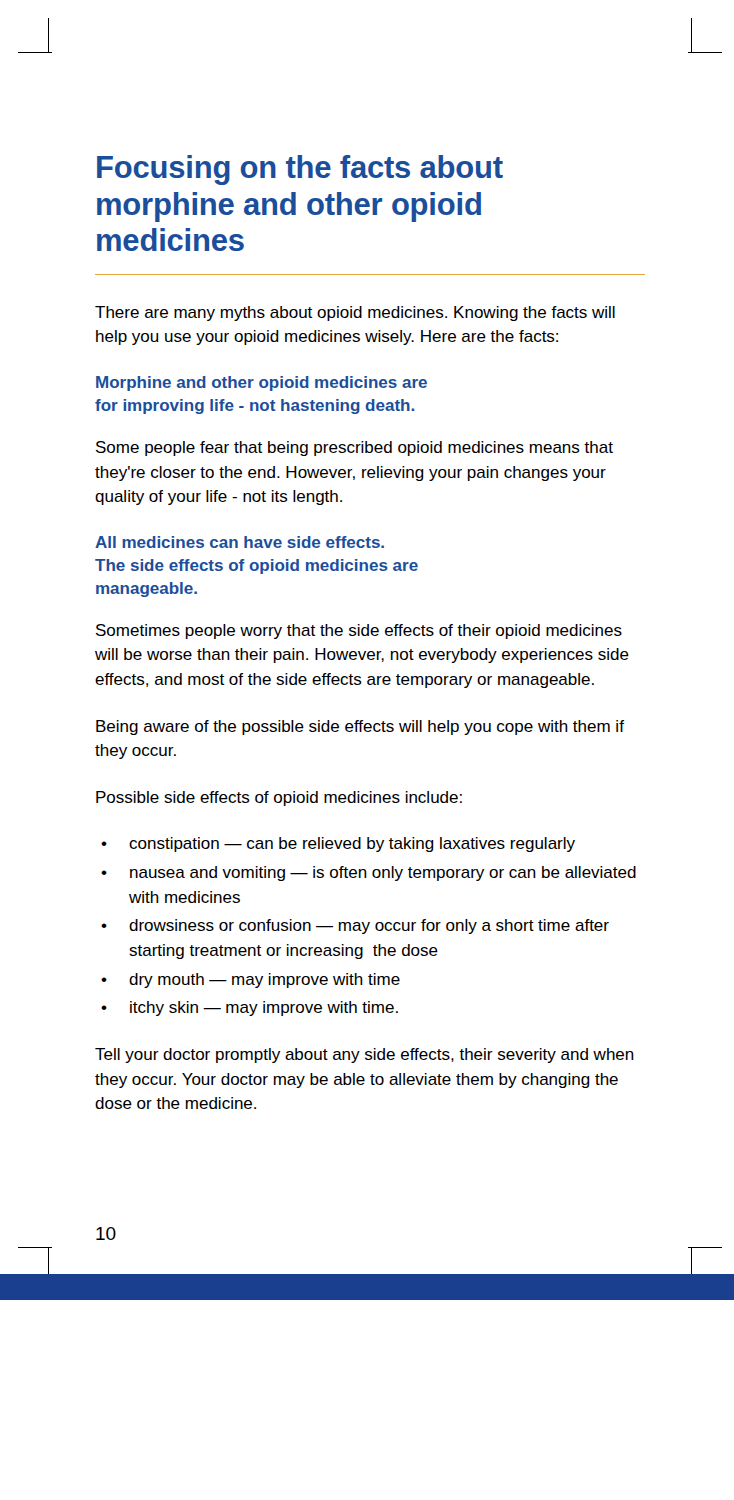Focusing on the facts about
morphine and other opioid
medicines
There are many myths about opioid medicines. Knowing the facts will help you use your opioid medicines wisely. Here are the facts:
Morphine and other opioid medicines are
for improving life - not hastening death.
Some people fear that being prescribed opioid medicines means that they're closer to the end. However, relieving your pain changes your quality of your life - not its length.
All medicines can have side effects.
The side effects of opioid medicines are
manageable.
Sometimes people worry that the side effects of their opioid medicines will be worse than their pain. However, not everybody experiences side effects, and most of the side effects are temporary or manageable.
Being aware of the possible side effects will help you cope with them if they occur.
Possible side effects of opioid medicines include:
constipation — can be relieved by taking laxatives regularly
nausea and vomiting — is often only temporary or can be alleviated with medicines
drowsiness or confusion — may occur for only a short time after starting treatment or increasing the dose
dry mouth — may improve with time
itchy skin — may improve with time.
Tell your doctor promptly about any side effects, their severity and when they occur. Your doctor may be able to alleviate them by changing the dose or the medicine.
10